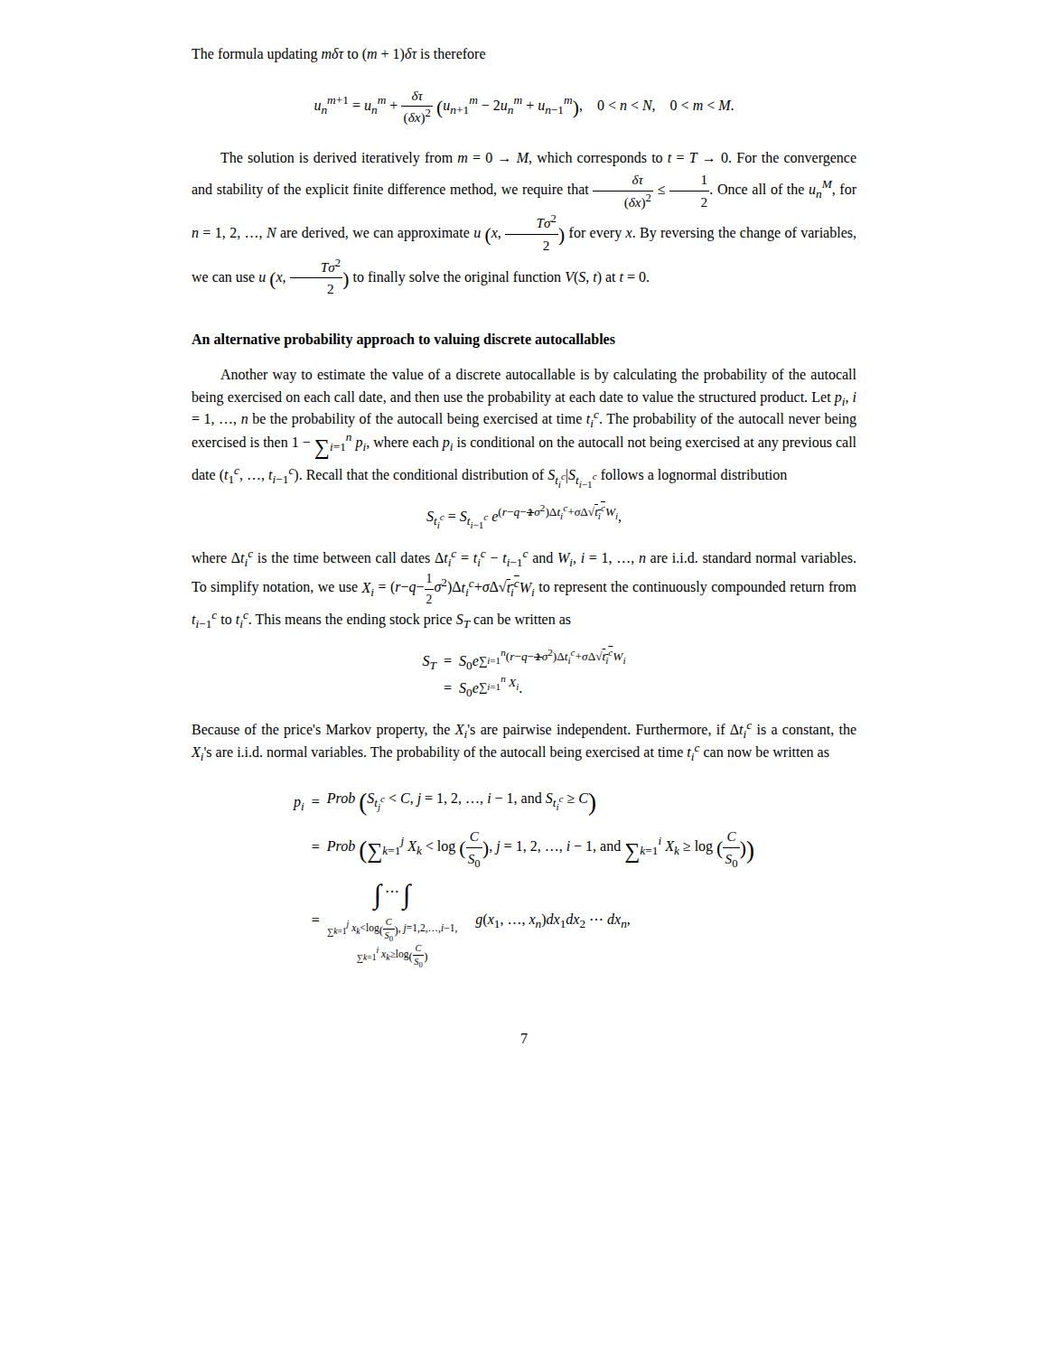The formula updating mδτ to (m + 1)δτ is therefore
unm+1 = unm + δτ(δx)2 (un+1m − 2unm + un−1m), 0 < n < N, 0 < m < M.
The solution is derived iteratively from m = 0 → M, which corresponds to t = T → 0. For the convergence and stability of the explicit finite difference method, we require that δτ(δx)2 ≤ 12. Once all of the unM, for n = 1, 2, …, N are derived, we can approximate u (x, Tσ22) for every x. By reversing the change of variables, we can use u (x, Tσ22) to finally solve the original function V(S, t) at t = 0.
An alternative probability approach to valuing discrete autocallables
Another way to estimate the value of a discrete autocallable is by calculating the probability of the autocall being exercised on each call date, and then use the probability at each date to value the structured product. Let pi, i = 1, …, n be the probability of the autocall being exercised at time tic. The probability of the autocall never being exercised is then 1 − ∑i=1n pi, where each pi is conditional on the autocall not being exercised at any previous call date (t1c, …, ti−1c). Recall that the conditional distribution of Stic|Sti−1c follows a lognormal distribution
Stic = Sti−1c e(r−q−12 σ2)Δtic+σ Δ√tic Wi,
where Δtic is the time between call dates Δtic = tic − ti−1c and Wi, i = 1, …, n are i.i.d. standard normal variables. To simplify notation, we use Xi = (r−q−12 σ2)Δtic+σ Δ√tic Wi to represent the continuously compounded return from ti−1c to tic. This means the ending stock price ST can be written as
| S T | = | S 0 e ∑ i =1 n ( r − q − 1 2 σ 2 )Δ t i c + σ Δ√ t i c W i |
| | = | S 0 e ∑ i =1 n X i . |
Because of the price's Markov property, the Xi's are pairwise independent. Furthermore, if Δtic is a constant, the Xi's are i.i.d. normal variables. The probability of the autocall being exercised at time tic can now be written as
| p i | = | Prob ( S t j c < C , j = 1, 2, …, i − 1, and S t i c ≥ C ) |
| | = | Prob ( ∑ k =1 j X k < log ( C S 0 ) , j = 1, 2, …, i − 1, and ∑ k =1 i X k ≥ log ( C S 0 ) ) |
| | = | ∫ ⋯ ∫ ∑ k =1 j x k <log ( C S 0 ) , j =1,2,…, i −1, ∑ k =1 i x k ≥log ( C S 0 ) g ( x 1 , …, x n ) dx 1 dx 2 ⋯ dx n , |
7